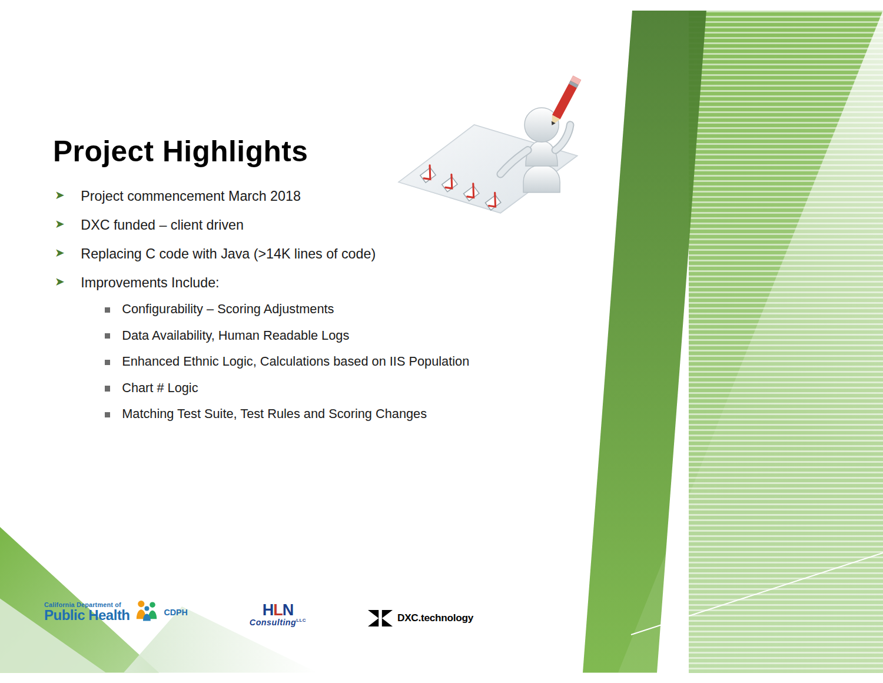Project Highlights
Project commencement March 2018
DXC funded – client driven
Replacing C code with Java (>14K lines of code)
Improvements Include:
Configurability – Scoring Adjustments
Data Availability, Human Readable Logs
Enhanced Ethnic Logic, Calculations based on IIS Population
Chart # Logic
Matching Test Suite, Test Rules and Scoring Changes
California Department of
Public Health
CDPH
HLN
ConsultingLLC
DXC.technology